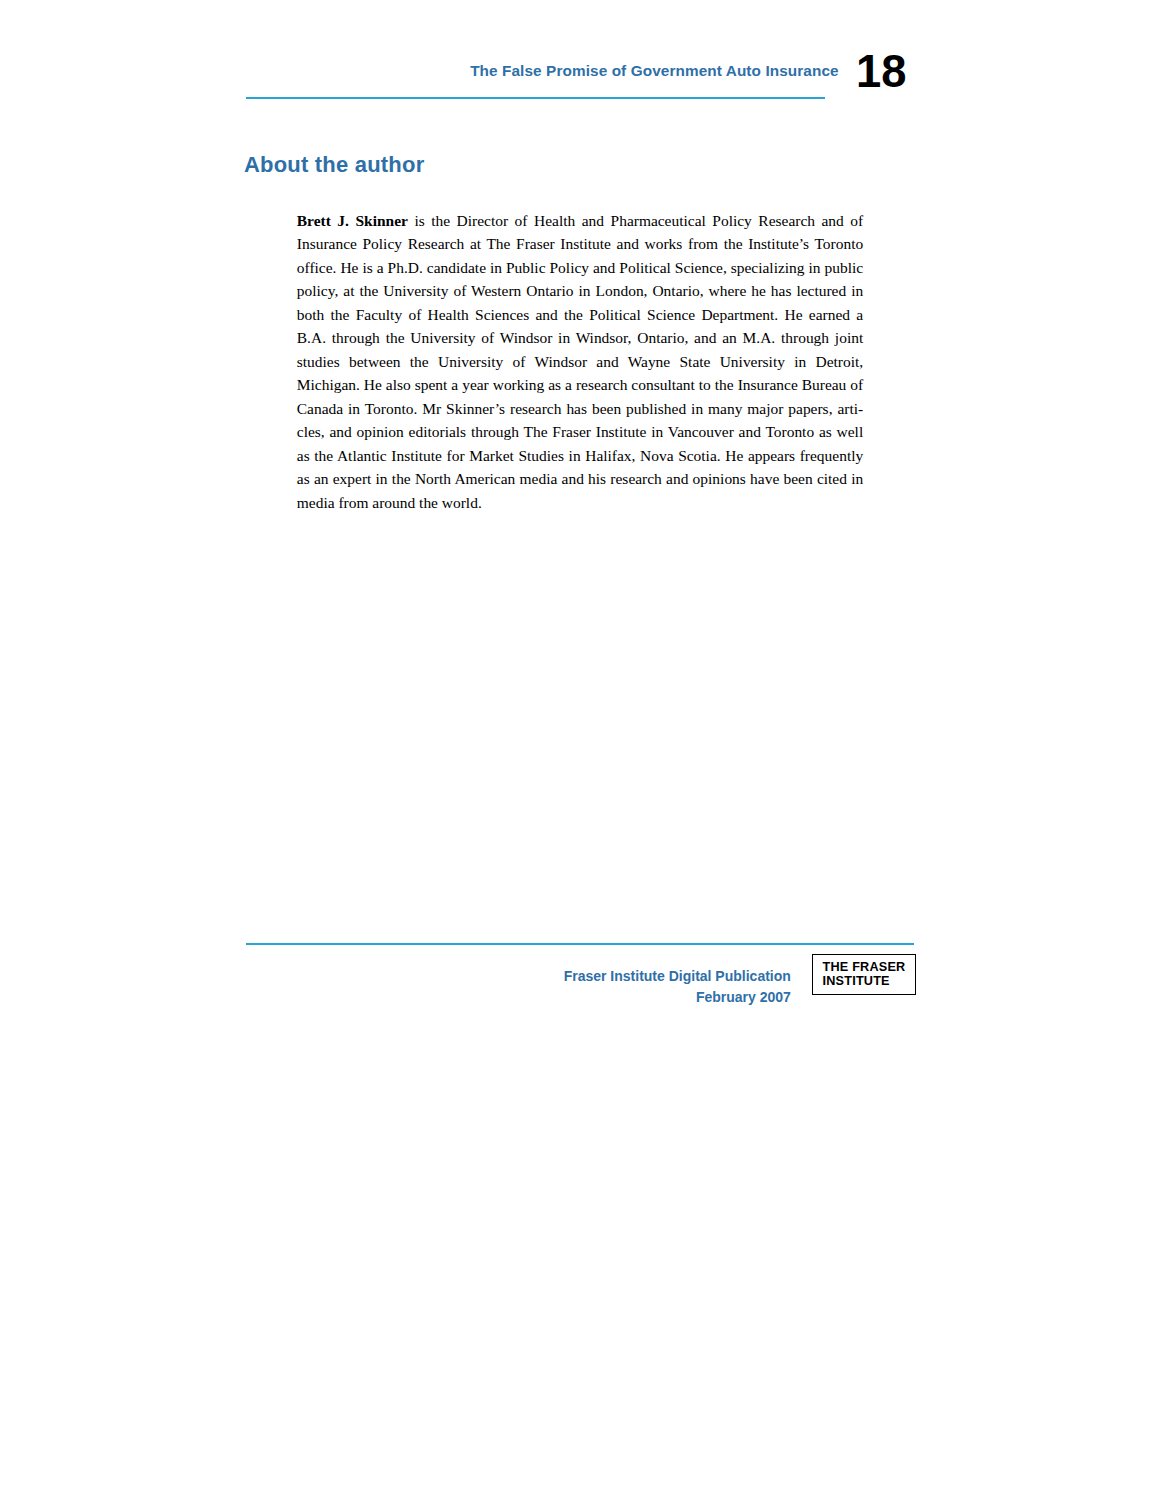The False Promise of Government Auto Insurance
18
About the author
Brett J. Skinner is the Director of Health and Pharmaceutical Policy Research and of Insurance Policy Research at The Fraser Institute and works from the Institute’s Toronto office. He is a Ph.D. candidate in Public Policy and Political Science, specializing in public policy, at the University of Western Ontario in London, Ontario, where he has lectured in both the Faculty of Health Sciences and the Political Science Department. He earned a B.A. through the University of Windsor in Windsor, Ontario, and an M.A. through joint studies between the University of Windsor and Wayne State University in Detroit, Michigan. He also spent a year working as a research consultant to the Insurance Bureau of Canada in Toronto. Mr Skinner’s research has been published in many major papers, articles, and opinion editorials through The Fraser Institute in Vancouver and Toronto as well as the Atlantic Institute for Market Studies in Halifax, Nova Scotia. He appears frequently as an expert in the North American media and his research and opinions have been cited in media from around the world.
Fraser Institute Digital Publication
February 2007
THE FRASER
INSTITUTE